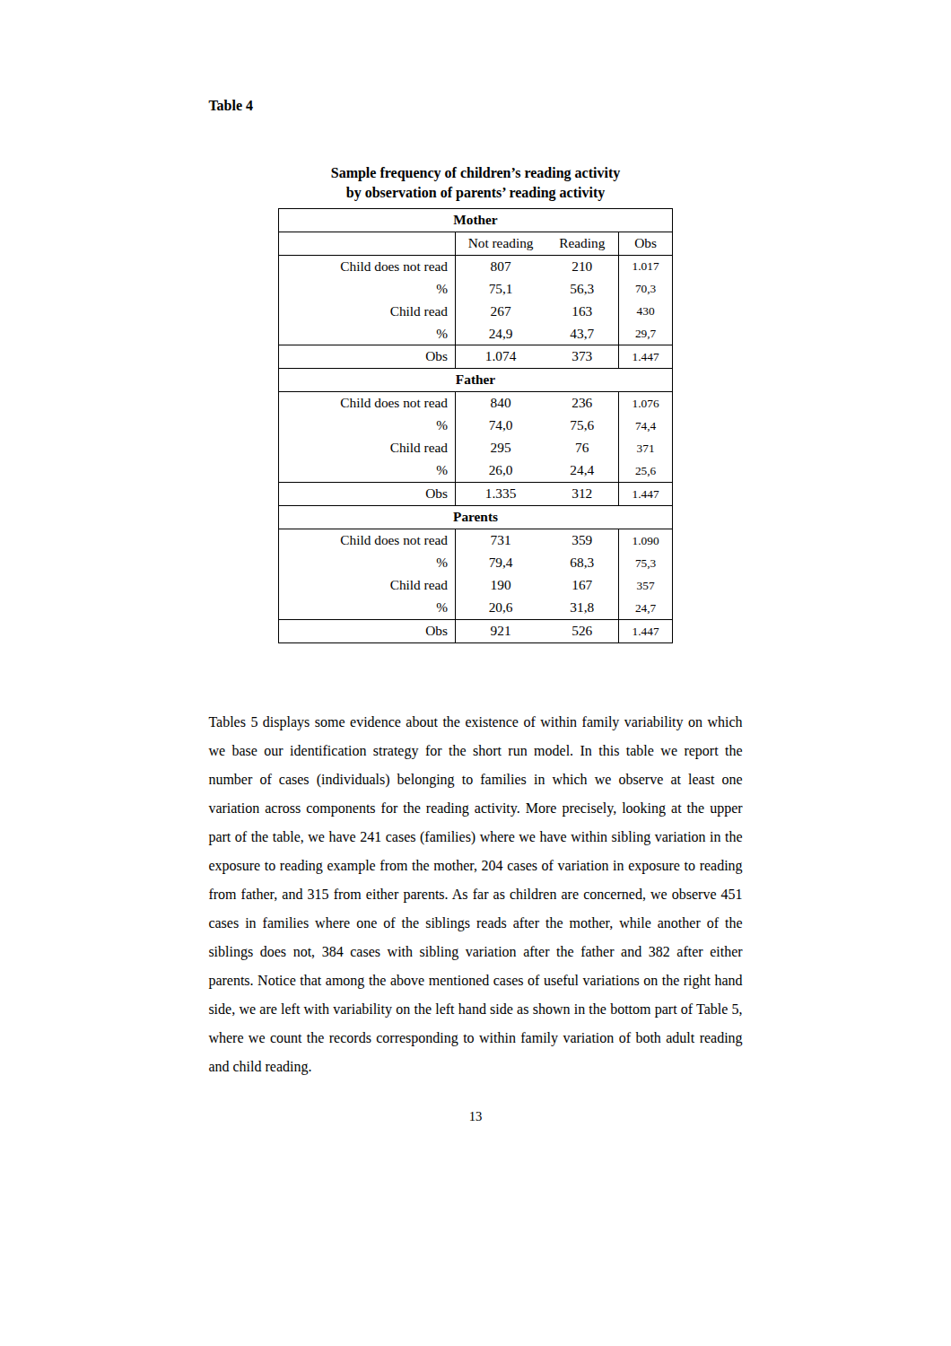Table 4
Sample frequency of children’s reading activity by observation of parents’ reading activity
| Mother |
| --- |
| | Not reading | Reading | Obs |
| Child does not read | 807 | 210 | 1.017 |
| % | 75,1 | 56,3 | 70,3 |
| Child read | 267 | 163 | 430 |
| % | 24,9 | 43,7 | 29,7 |
| Obs | 1.074 | 373 | 1.447 |
| Father |
| Child does not read | 840 | 236 | 1.076 |
| % | 74,0 | 75,6 | 74,4 |
| Child read | 295 | 76 | 371 |
| % | 26,0 | 24,4 | 25,6 |
| Obs | 1.335 | 312 | 1.447 |
| Parents |
| Child does not read | 731 | 359 | 1.090 |
| % | 79,4 | 68,3 | 75,3 |
| Child read | 190 | 167 | 357 |
| % | 20,6 | 31,8 | 24,7 |
| Obs | 921 | 526 | 1.447 |
Tables 5 displays some evidence about the existence of within family variability on which we base our identification strategy for the short run model. In this table we report the number of cases (individuals) belonging to families in which we observe at least one variation across components for the reading activity. More precisely, looking at the upper part of the table, we have 241 cases (families) where we have within sibling variation in the exposure to reading example from the mother, 204 cases of variation in exposure to reading from father, and 315 from either parents. As far as children are concerned, we observe 451 cases in families where one of the siblings reads after the mother, while another of the siblings does not, 384 cases with sibling variation after the father and 382 after either parents. Notice that among the above mentioned cases of useful variations on the right hand side, we are left with variability on the left hand side as shown in the bottom part of Table 5, where we count the records corresponding to within family variation of both adult reading and child reading.
13